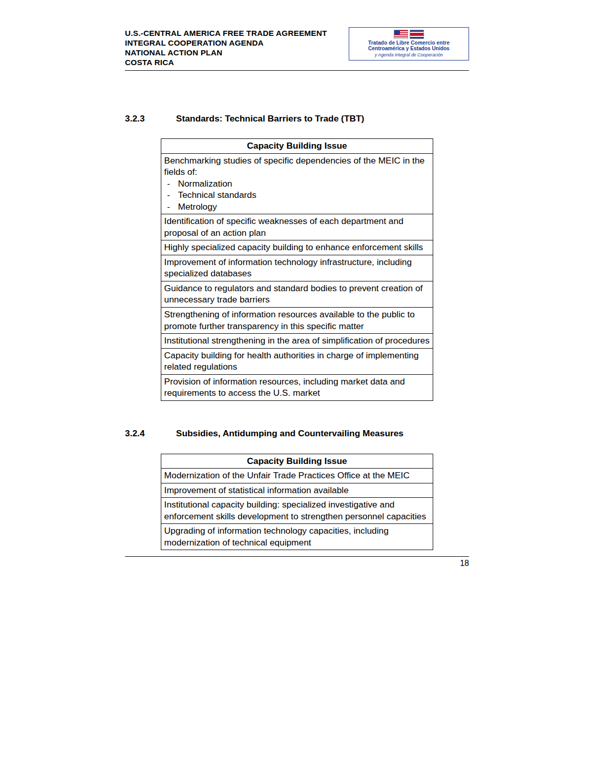U.S.-CENTRAL AMERICA FREE TRADE AGREEMENT
INTEGRAL COOPERATION AGENDA
NATIONAL ACTION PLAN
COSTA RICA
Tratado de Libre Comercio entre
Centroamérica y Estados Unidos
y Agenda Integral de Cooperación
3.2.3 Standards: Technical Barriers to Trade (TBT)
| Capacity Building Issue |
| --- |
| Benchmarking studies of specific dependencies of the MEIC in the fields of: Normalization Technical standards Metrology |
| Identification of specific weaknesses of each department and proposal of an action plan |
| Highly specialized capacity building to enhance enforcement skills |
| Improvement of information technology infrastructure, including specialized databases |
| Guidance to regulators and standard bodies to prevent creation of unnecessary trade barriers |
| Strengthening of information resources available to the public to promote further transparency in this specific matter |
| Institutional strengthening in the area of simplification of procedures |
| Capacity building for health authorities in charge of implementing related regulations |
| Provision of information resources, including market data and requirements to access the U.S. market |
3.2.4 Subsidies, Antidumping and Countervailing Measures
| Capacity Building Issue |
| --- |
| Modernization of the Unfair Trade Practices Office at the MEIC |
| Improvement of statistical information available |
| Institutional capacity building: specialized investigative and enforcement skills development to strengthen personnel capacities |
| Upgrading of information technology capacities, including modernization of technical equipment |
18